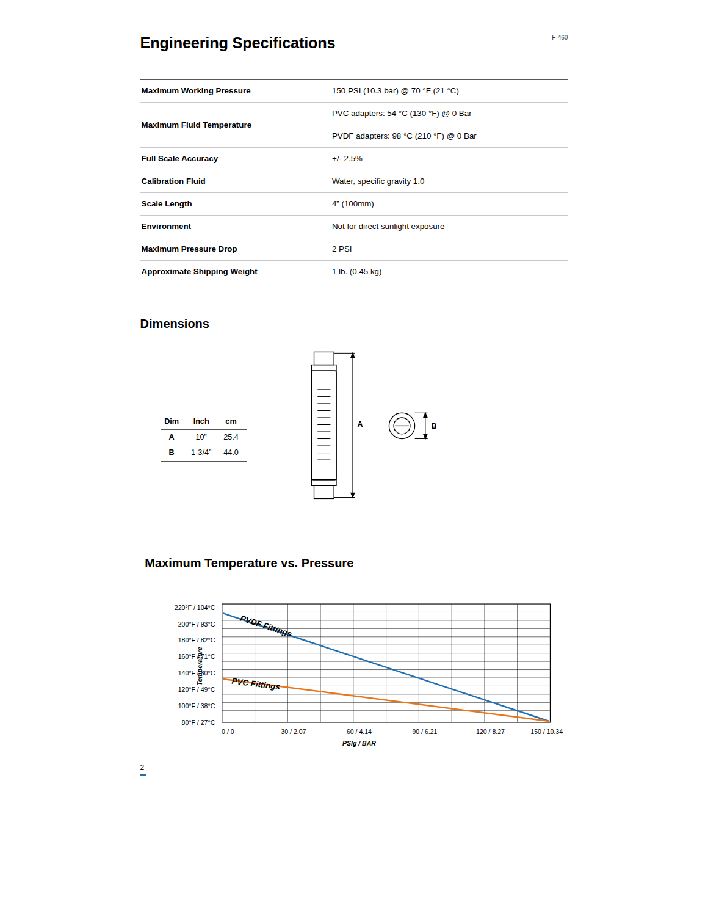Engineering Specifications
F-460
| Maximum Working Pressure | 150 PSI (10.3 bar) @ 70 °F (21 °C) |
| Maximum Fluid Temperature | PVC adapters: 54 °C (130 °F) @ 0 Bar |
| PVDF adapters: 98 °C (210 °F) @ 0 Bar |
| Full Scale Accuracy | +/- 2.5% |
| Calibration Fluid | Water, specific gravity 1.0 |
| Scale Length | 4” (100mm) |
| Environment | Not for direct sunlight exposure |
| Maximum Pressure Drop | 2 PSI |
| Approximate Shipping Weight | 1 lb. (0.45 kg) |
Dimensions
| Dim | Inch | cm |
| --- | --- | --- |
| A | 10” | 25.4 |
| B | 1-3/4” | 44.0 |
A B
Maximum Temperature vs. Pressure
220°F / 104°C 200°F / 93°C 180°F / 82°C 160°F / 71°C 140°F / 60°C 120°F / 49°C 100°F / 38°C 80°F / 27°C Temperature PVDF Fittings PVC Fittings 0 / 0 30 / 2.07 60 / 4.14 90 / 6.21 120 / 8.27 150 / 10.34 PSIg / BAR
2